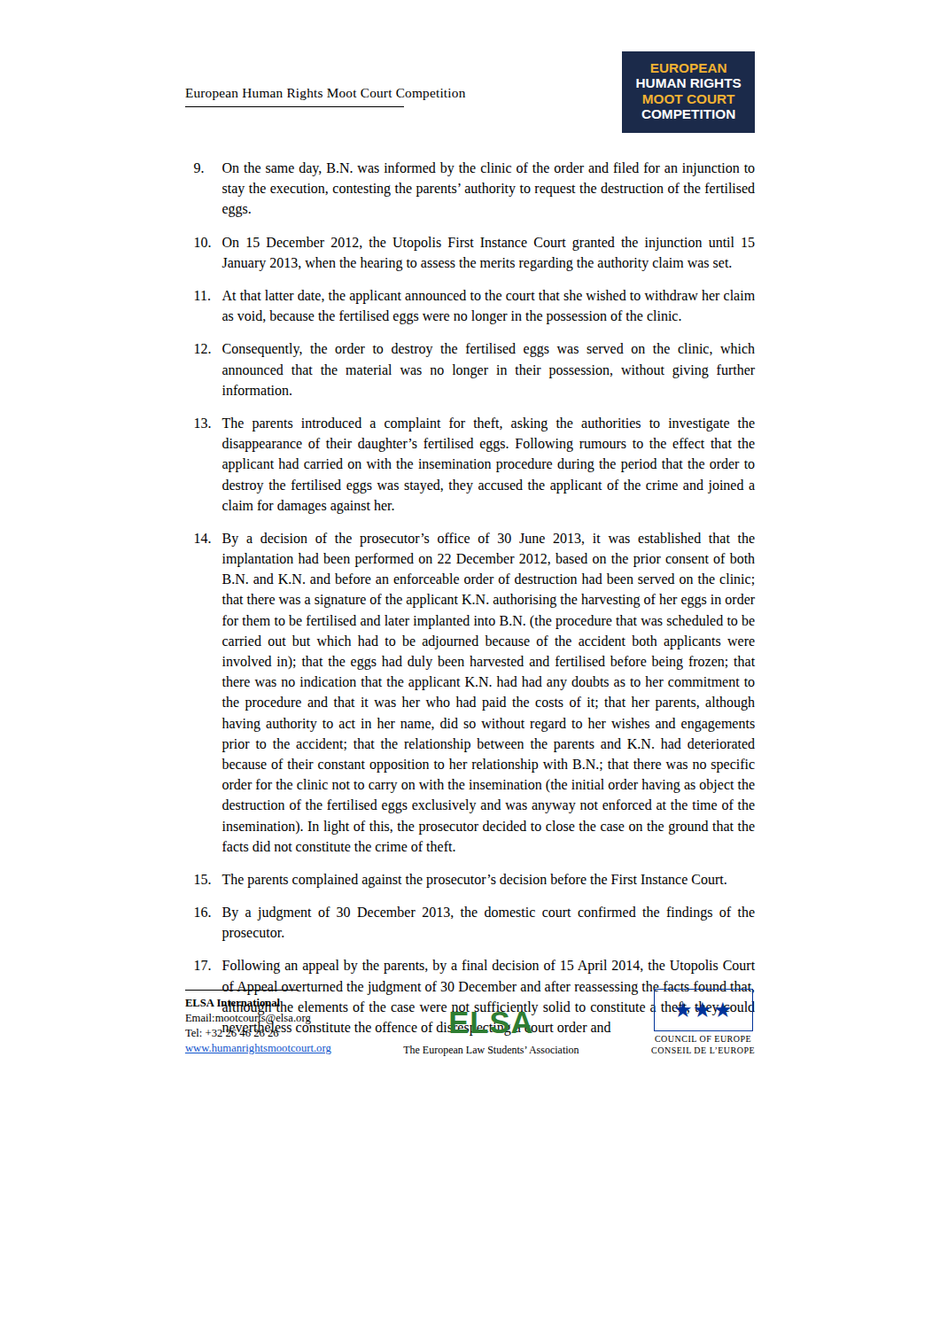European Human Rights Moot Court Competition
EUROPEAN
HUMAN RIGHTS
MOOT COURT
COMPETITION
On the same day, B.N. was informed by the clinic of the order and filed for an injunction to stay the execution, contesting the parents’ authority to request the destruction of the fertilised eggs.
On 15 December 2012, the Utopolis First Instance Court granted the injunction until 15 January 2013, when the hearing to assess the merits regarding the authority claim was set.
At that latter date, the applicant announced to the court that she wished to withdraw her claim as void, because the fertilised eggs were no longer in the possession of the clinic.
Consequently, the order to destroy the fertilised eggs was served on the clinic, which announced that the material was no longer in their possession, without giving further information.
The parents introduced a complaint for theft, asking the authorities to investigate the disappearance of their daughter’s fertilised eggs. Following rumours to the effect that the applicant had carried on with the insemination procedure during the period that the order to destroy the fertilised eggs was stayed, they accused the applicant of the crime and joined a claim for damages against her.
By a decision of the prosecutor’s office of 30 June 2013, it was established that the implantation had been performed on 22 December 2012, based on the prior consent of both B.N. and K.N. and before an enforceable order of destruction had been served on the clinic; that there was a signature of the applicant K.N. authorising the harvesting of her eggs in order for them to be fertilised and later implanted into B.N. (the procedure that was scheduled to be carried out but which had to be adjourned because of the accident both applicants were involved in); that the eggs had duly been harvested and fertilised before being frozen; that there was no indication that the applicant K.N. had had any doubts as to her commitment to the procedure and that it was her who had paid the costs of it; that her parents, although having authority to act in her name, did so without regard to her wishes and engagements prior to the accident; that the relationship between the parents and K.N. had deteriorated because of their constant opposition to her relationship with B.N.; that there was no specific order for the clinic not to carry on with the insemination (the initial order having as object the destruction of the fertilised eggs exclusively and was anyway not enforced at the time of the insemination). In light of this, the prosecutor decided to close the case on the ground that the facts did not constitute the crime of theft.
The parents complained against the prosecutor’s decision before the First Instance Court.
By a judgment of 30 December 2013, the domestic court confirmed the findings of the prosecutor.
Following an appeal by the parents, by a final decision of 15 April 2014, the Utopolis Court of Appeal overturned the judgment of 30 December and after reassessing the facts found that, although the elements of the case were not sufficiently solid to constitute a theft, they could nevertheless constitute the offence of disrespecting a court order and
ELSA International
Email:mootcourts@elsa.org
Tel: +32 26 46 26 26
www.humanrightsmootcourt.org
ELSA
The European Law Students’ Association
★★★
COUNCIL OF EUROPE
CONSEIL DE L’EUROPE